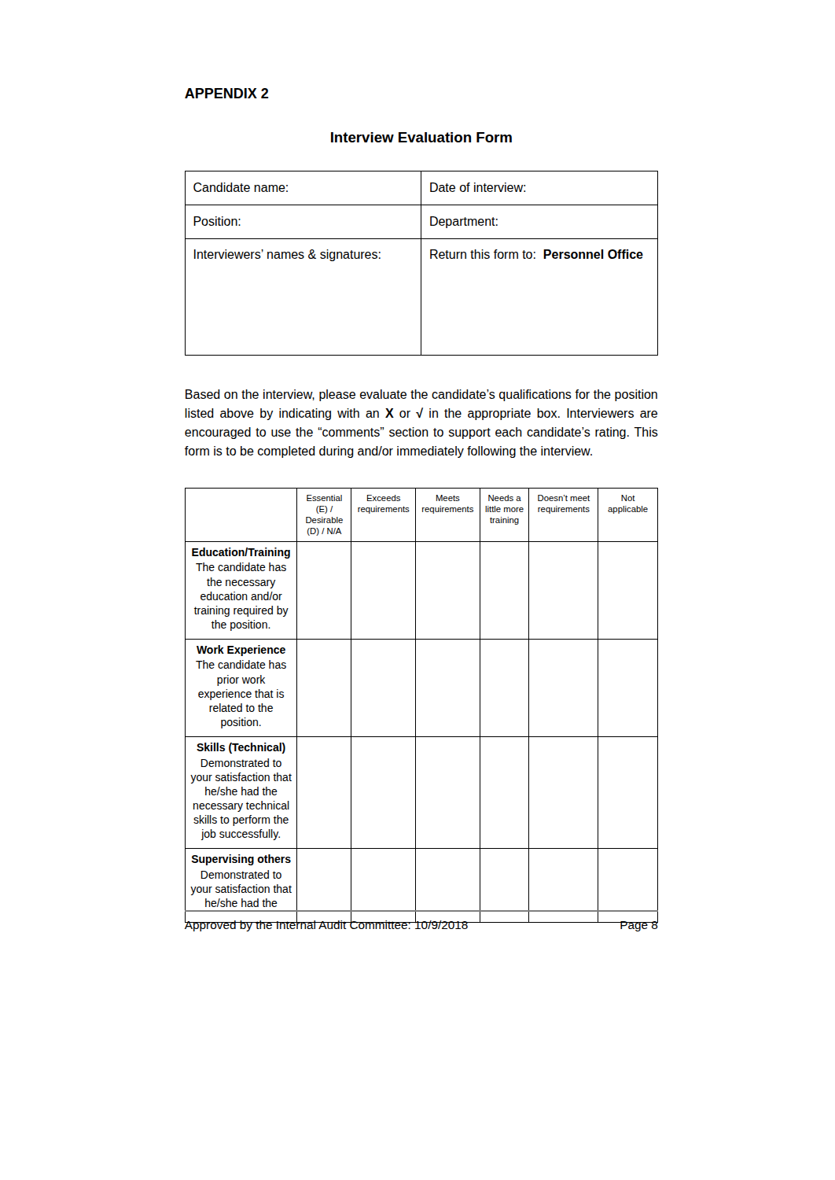APPENDIX 2
Interview Evaluation Form
| Candidate name: | Date of interview: |
| Position: | Department: |
| Interviewers’ names & signatures: | Return this form to: Personnel Office |
Based on the interview, please evaluate the candidate’s qualifications for the position listed above by indicating with an X or √ in the appropriate box. Interviewers are encouraged to use the “comments” section to support each candidate’s rating. This form is to be completed during and/or immediately following the interview.
| | Essential (E) / Desirable (D) / N/A | Exceeds requirements | Meets requirements | Needs a little more training | Doesn’t meet requirements | Not applicable |
| --- | --- | --- | --- | --- | --- | --- |
| Education/Training The candidate has the necessary education and/or training required by the position. | | | | | | |
| Work Experience The candidate has prior work experience that is related to the position. | | | | | | |
| Skills (Technical) Demonstrated to your satisfaction that he/she had the necessary technical skills to perform the job successfully. | | | | | | |
| Supervising others Demonstrated to your satisfaction that he/she had the | | | | | | |
Approved by the Internal Audit Committee: 10/9/2018 Page 8